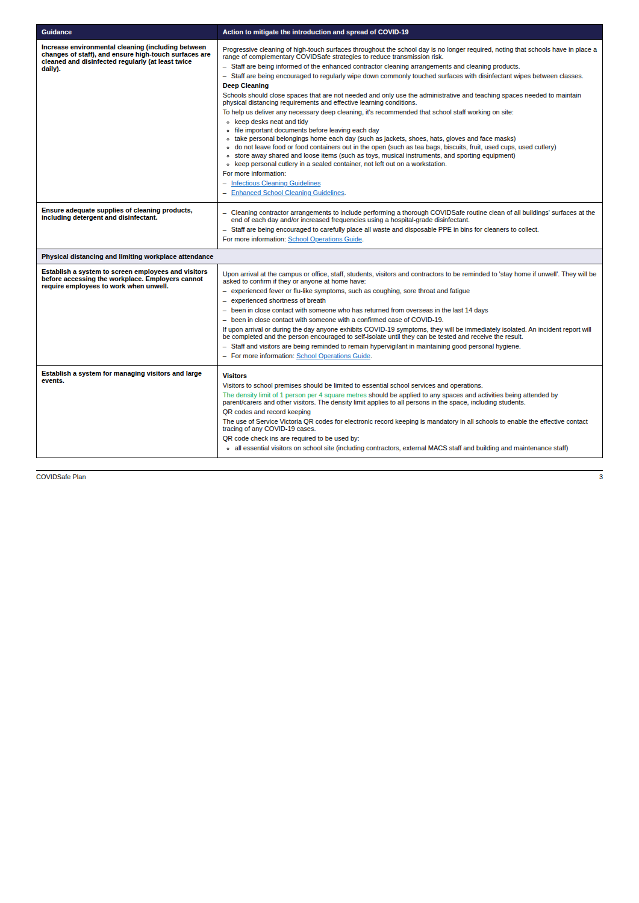| Guidance | Action to mitigate the introduction and spread of COVID-19 |
| --- | --- |
| Increase environmental cleaning (including between changes of staff), and ensure high-touch surfaces are cleaned and disinfected regularly (at least twice daily). | Progressive cleaning of high-touch surfaces throughout the school day is no longer required, noting that schools have in place a range of complementary COVIDSafe strategies to reduce transmission risk. Staff are being informed of the enhanced contractor cleaning arrangements and cleaning products. Staff are being encouraged to regularly wipe down commonly touched surfaces with disinfectant wipes between classes. Deep Cleaning Schools should close spaces that are not needed and only use the administrative and teaching spaces needed to maintain physical distancing requirements and effective learning conditions. To help us deliver any necessary deep cleaning, it's recommended that school staff working on site: keep desks neat and tidy file important documents before leaving each day take personal belongings home each day (such as jackets, shoes, hats, gloves and face masks) do not leave food or food containers out in the open (such as tea bags, biscuits, fruit, used cups, used cutlery) store away shared and loose items (such as toys, musical instruments, and sporting equipment) keep personal cutlery in a sealed container, not left out on a workstation. For more information: Infectious Cleaning Guidelines Enhanced School Cleaning Guidelines . |
| Ensure adequate supplies of cleaning products, including detergent and disinfectant. | Cleaning contractor arrangements to include performing a thorough COVIDSafe routine clean of all buildings' surfaces at the end of each day and/or increased frequencies using a hospital-grade disinfectant. Staff are being encouraged to carefully place all waste and disposable PPE in bins for cleaners to collect. For more information: School Operations Guide . |
| Physical distancing and limiting workplace attendance |
| Establish a system to screen employees and visitors before accessing the workplace. Employers cannot require employees to work when unwell. | Upon arrival at the campus or office, staff, students, visitors and contractors to be reminded to 'stay home if unwell'. They will be asked to confirm if they or anyone at home have: experienced fever or flu-like symptoms, such as coughing, sore throat and fatigue experienced shortness of breath been in close contact with someone who has returned from overseas in the last 14 days been in close contact with someone with a confirmed case of COVID-19. If upon arrival or during the day anyone exhibits COVID-19 symptoms, they will be immediately isolated. An incident report will be completed and the person encouraged to self-isolate until they can be tested and receive the result. Staff and visitors are being reminded to remain hypervigilant in maintaining good personal hygiene. For more information: School Operations Guide . |
| Establish a system for managing visitors and large events. | Visitors Visitors to school premises should be limited to essential school services and operations. The density limit of 1 person per 4 square metres should be applied to any spaces and activities being attended by parent/carers and other visitors. The density limit applies to all persons in the space, including students. QR codes and record keeping The use of Service Victoria QR codes for electronic record keeping is mandatory in all schools to enable the effective contact tracing of any COVID-19 cases. QR code check ins are required to be used by: all essential visitors on school site (including contractors, external MACS staff and building and maintenance staff) |
COVIDSafe Plan 3